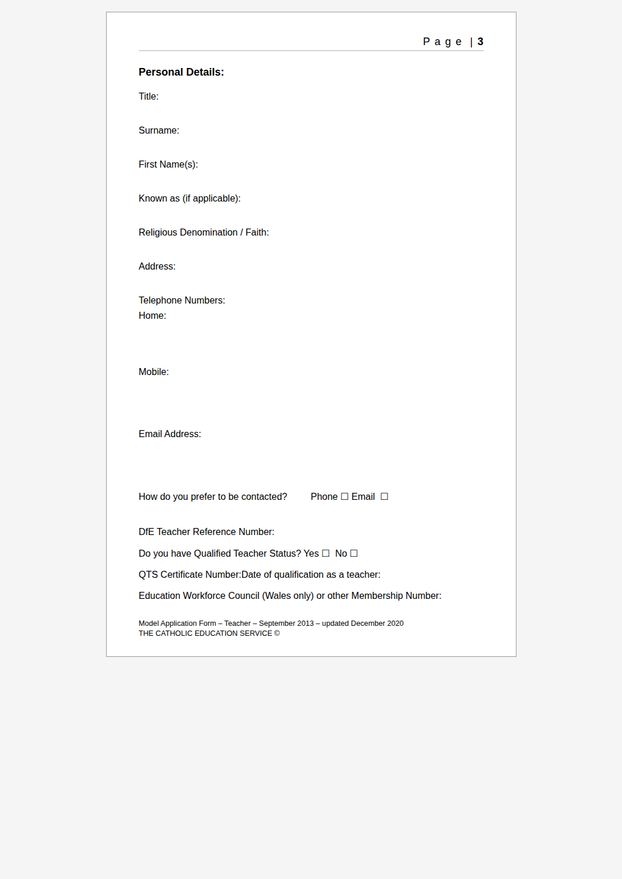P a g e | 3
Personal Details:
Title:
Surname:
First Name(s):
Known as (if applicable):
Religious Denomination / Faith:
Address:
Telephone Numbers:
Home:
Mobile:
Email Address:
How do you prefer to be contacted? Phone ☐ Email ☐
DfE Teacher Reference Number:
Do you have Qualified Teacher Status? Yes ☐ No ☐
QTS Certificate Number: Date of qualification as a teacher:
Education Workforce Council (Wales only) or other Membership Number:
Model Application Form – Teacher – September 2013 – updated December 2020
THE CATHOLIC EDUCATION SERVICE ©